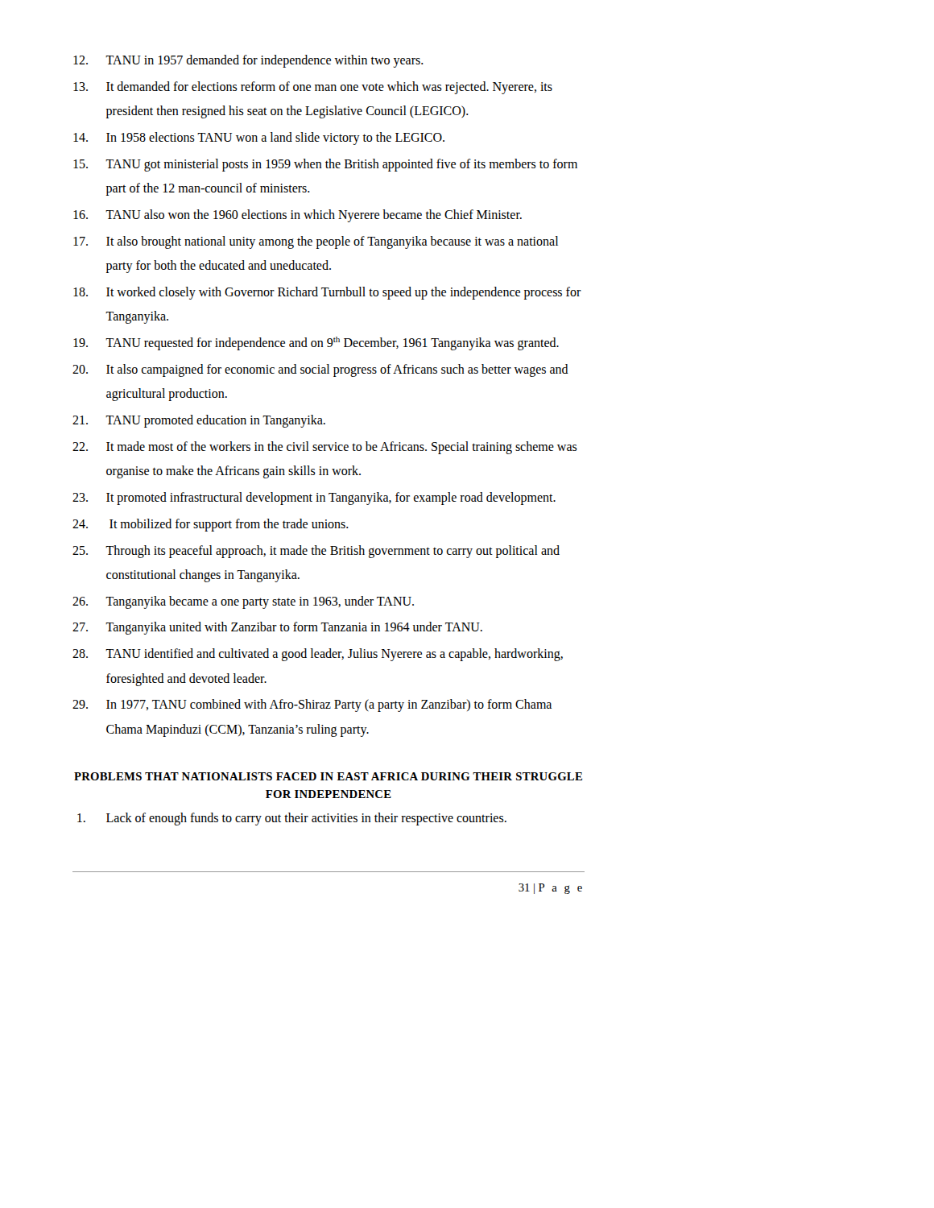12. TANU in 1957 demanded for independence within two years.
13. It demanded for elections reform of one man one vote which was rejected. Nyerere, its president then resigned his seat on the Legislative Council (LEGICO).
14. In 1958 elections TANU won a land slide victory to the LEGICO.
15. TANU got ministerial posts in 1959 when the British appointed five of its members to form part of the 12 man-council of ministers.
16. TANU also won the 1960 elections in which Nyerere became the Chief Minister.
17. It also brought national unity among the people of Tanganyika because it was a national party for both the educated and uneducated.
18. It worked closely with Governor Richard Turnbull to speed up the independence process for Tanganyika.
19. TANU requested for independence and on 9th December, 1961 Tanganyika was granted.
20. It also campaigned for economic and social progress of Africans such as better wages and agricultural production.
21. TANU promoted education in Tanganyika.
22. It made most of the workers in the civil service to be Africans. Special training scheme was organise to make the Africans gain skills in work.
23. It promoted infrastructural development in Tanganyika, for example road development.
24. It mobilized for support from the trade unions.
25. Through its peaceful approach, it made the British government to carry out political and constitutional changes in Tanganyika.
26. Tanganyika became a one party state in 1963, under TANU.
27. Tanganyika united with Zanzibar to form Tanzania in 1964 under TANU.
28. TANU identified and cultivated a good leader, Julius Nyerere as a capable, hardworking, foresighted and devoted leader.
29. In 1977, TANU combined with Afro-Shiraz Party (a party in Zanzibar) to form Chama Chama Mapinduzi (CCM), Tanzania’s ruling party.
Problems that nationalists faced in East Africa during their struggle for independence
1. Lack of enough funds to carry out their activities in their respective countries.
31 | P a g e